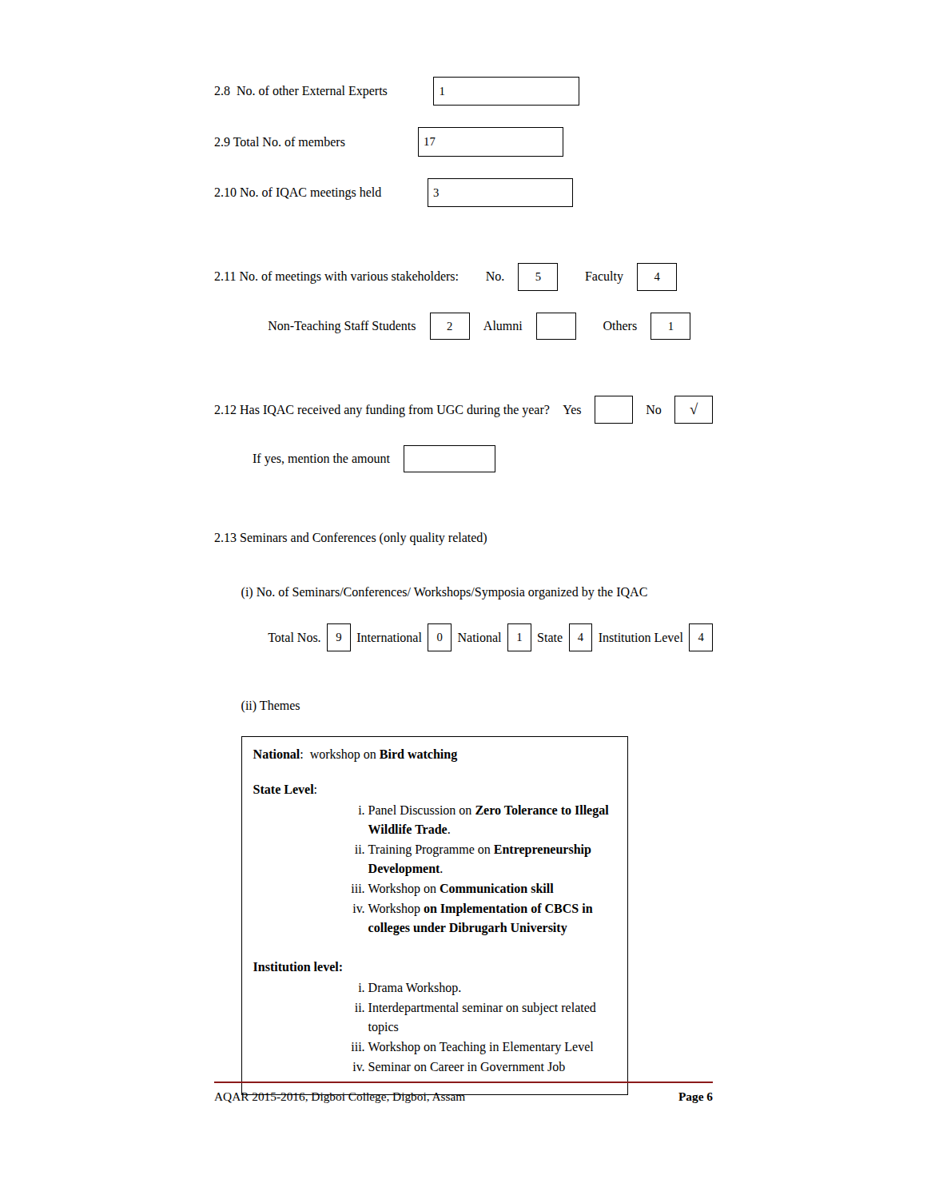2.8 No. of other External Experts 1
2.9 Total No. of members 17
2.10 No. of IQAC meetings held 3
2.11 No. of meetings with various stakeholders: No. 5 Faculty 4
Non-Teaching Staff Students 2 Alumni Others 1
2.12 Has IQAC received any funding from UGC during the year? Yes No √
If yes, mention the amount
2.13 Seminars and Conferences (only quality related)
(i) No. of Seminars/Conferences/ Workshops/Symposia organized by the IQAC
Total Nos. 9 International 0 National 1 State 4 Institution Level 4
(ii) Themes
National: workshop on Bird watching
State Level:
Panel Discussion on Zero Tolerance to Illegal Wildlife Trade.
Training Programme on Entrepreneurship Development.
Workshop on Communication skill
Workshop on Implementation of CBCS in colleges under Dibrugarh University
Institution level:
Drama Workshop.
Interdepartmental seminar on subject related topics
Workshop on Teaching in Elementary Level
Seminar on Career in Government Job
AQAR 2015-2016, Digboi College, Digboi, Assam Page 6